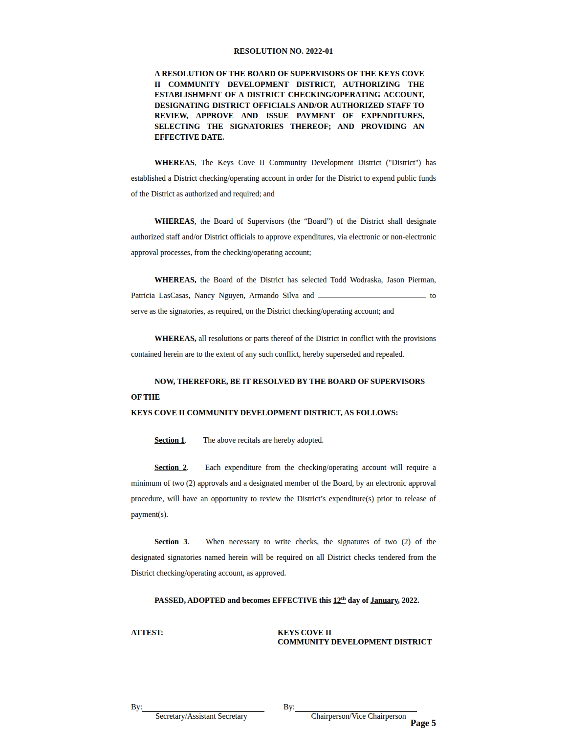RESOLUTION NO. 2022-01
A RESOLUTION OF THE BOARD OF SUPERVISORS OF THE KEYS COVE II COMMUNITY DEVELOPMENT DISTRICT, AUTHORIZING THE ESTABLISHMENT OF A DISTRICT CHECKING/OPERATING ACCOUNT, DESIGNATING DISTRICT OFFICIALS AND/OR AUTHORIZED STAFF TO REVIEW, APPROVE AND ISSUE PAYMENT OF EXPENDITURES, SELECTING THE SIGNATORIES THEREOF; AND PROVIDING AN EFFECTIVE DATE.
WHEREAS, The Keys Cove II Community Development District ("District") has established a District checking/operating account in order for the District to expend public funds of the District as authorized and required; and
WHEREAS, the Board of Supervisors (the “Board”) of the District shall designate authorized staff and/or District officials to approve expenditures, via electronic or non-electronic approval processes, from the checking/operating account;
WHEREAS, the Board of the District has selected Todd Wodraska, Jason Pierman, Patricia LasCasas, Nancy Nguyen, Armando Silva and to serve as the signatories, as required, on the District checking/operating account; and
WHEREAS, all resolutions or parts thereof of the District in conflict with the provisions contained herein are to the extent of any such conflict, hereby superseded and repealed.
NOW, THEREFORE, BE IT RESOLVED BY THE BOARD OF SUPERVISORS OF THE KEYS COVE II COMMUNITY DEVELOPMENT DISTRICT, AS FOLLOWS:
Section 1. The above recitals are hereby adopted.
Section 2. Each expenditure from the checking/operating account will require a minimum of two (2) approvals and a designated member of the Board, by an electronic approval procedure, will have an opportunity to review the District’s expenditure(s) prior to release of payment(s).
Section 3. When necessary to write checks, the signatures of two (2) of the designated signatories named herein will be required on all District checks tendered from the District checking/operating account, as approved.
PASSED, ADOPTED and becomes EFFECTIVE this 12th day of January, 2022.
| ATTEST: | KEYS COVE II COMMUNITY DEVELOPMENT DISTRICT |
| By: Secretary/Assistant Secretary | By: Chairperson/Vice Chairperson |
Page 5